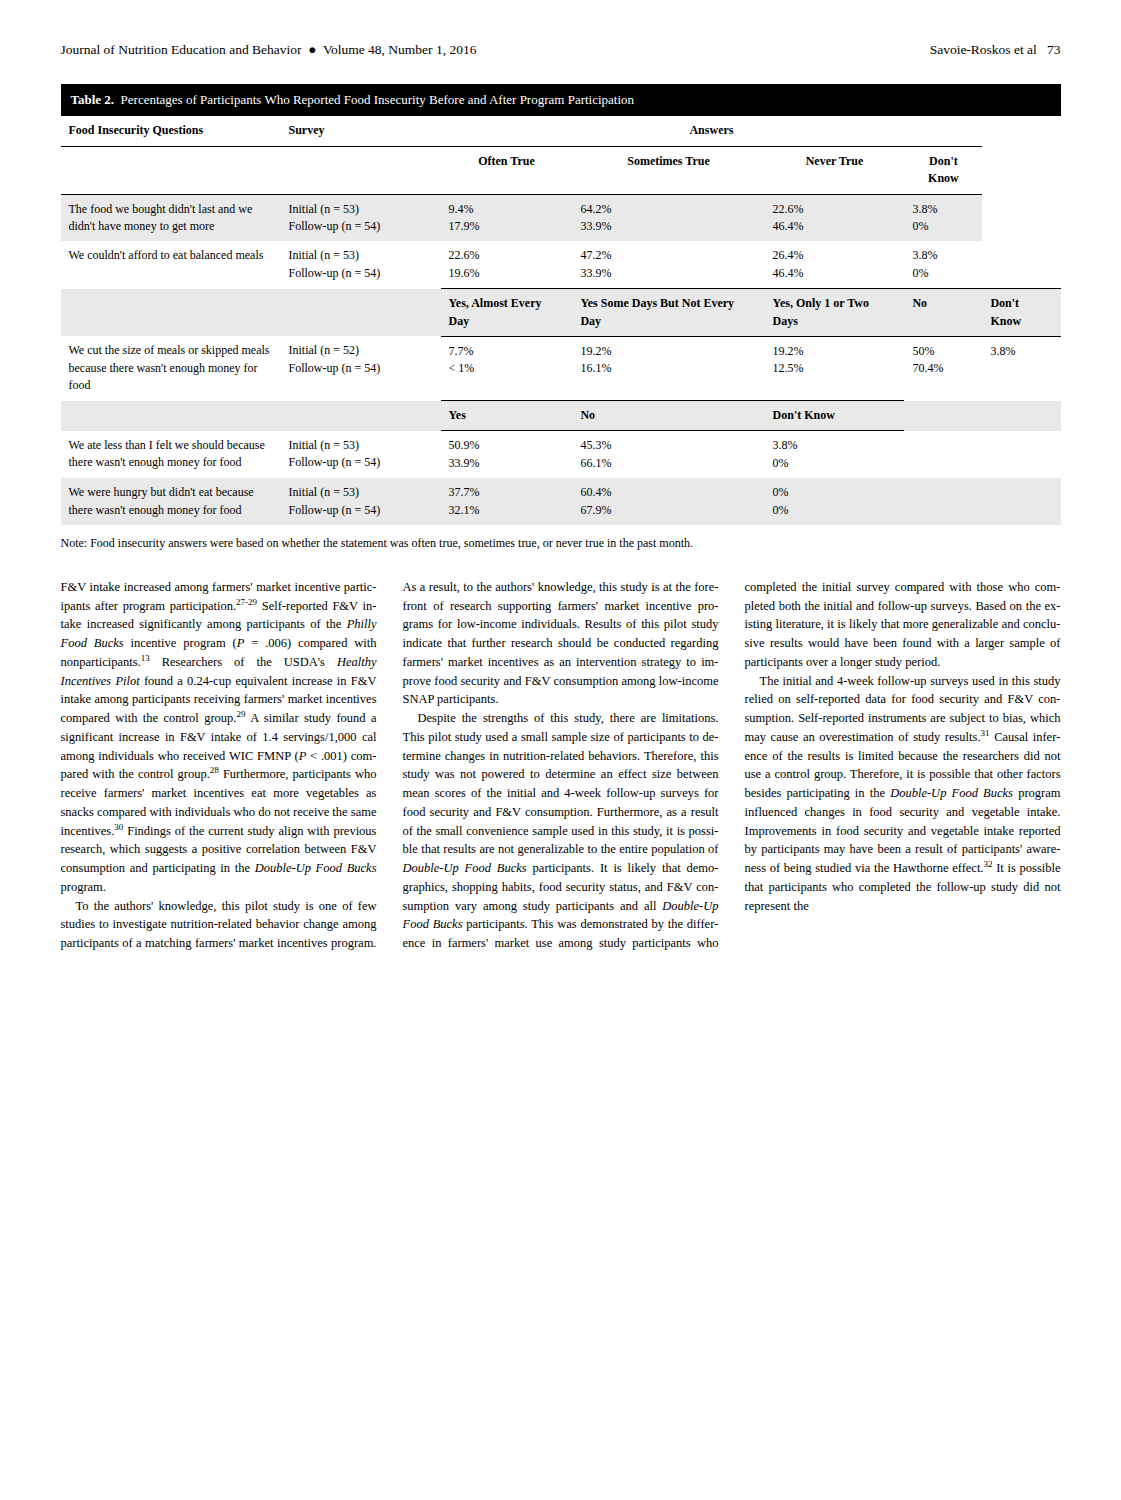Journal of Nutrition Education and Behavior ● Volume 48, Number 1, 2016 Savoie-Roskos et al 73
Table 2. Percentages of Participants Who Reported Food Insecurity Before and After Program Participation
| Food Insecurity Questions | Survey | Answers |
| --- | --- | --- |
| | | Often True | Sometimes True | Never True | Don't Know |
| The food we bought didn't last and we didn't have money to get more | Initial (n = 53) Follow-up (n = 54) | 9.4% 17.9% | 64.2% 33.9% | 22.6% 46.4% | 3.8% 0% |
| We couldn't afford to eat balanced meals | Initial (n = 53) Follow-up (n = 54) | 22.6% 19.6% | 47.2% 33.9% | 26.4% 46.4% | 3.8% 0% |
| | | Yes, Almost Every Day | Yes Some Days But Not Every Day | Yes, Only 1 or Two Days | No | Don't Know |
| We cut the size of meals or skipped meals because there wasn't enough money for food | Initial (n = 52) Follow-up (n = 54) | 7.7% < 1% | 19.2% 16.1% | 19.2% 12.5% | 50% 70.4% | 3.8% |
| | | Yes | No | Don't Know | | |
| We ate less than I felt we should because there wasn't enough money for food | Initial (n = 53) Follow-up (n = 54) | 50.9% 33.9% | 45.3% 66.1% | 3.8% 0% | | |
| We were hungry but didn't eat because there wasn't enough money for food | Initial (n = 53) Follow-up (n = 54) | 37.7% 32.1% | 60.4% 67.9% | 0% 0% | | |
Note: Food insecurity answers were based on whether the statement was often true, sometimes true, or never true in the past month.
F&V intake increased among farmers' market incentive participants after program participation.27-29 Self-reported F&V intake increased significantly among participants of the Philly Food Bucks incentive program (P = .006) compared with nonparticipants.13 Researchers of the USDA's Healthy Incentives Pilot found a 0.24-cup equivalent increase in F&V intake among participants receiving farmers' market incentives compared with the control group.29 A similar study found a significant increase in F&V intake of 1.4 servings/1,000 cal among individuals who received WIC FMNP (P < .001) compared with the control group.28 Furthermore, participants who receive farmers' market incentives eat more vegetables as snacks compared with individuals who do not receive the same incentives.30 Findings of the current study align with previous research, which suggests a positive correlation between F&V consumption and participating in the Double-Up Food Bucks program.
To the authors' knowledge, this pilot study is one of few studies to investigate nutrition-related behavior change among participants of a matching farmers' market incentives program. As a result, to the authors' knowledge, this study is at the forefront of research supporting farmers' market incentive programs for low-income individuals. Results of this pilot study indicate that further research should be conducted regarding farmers' market incentives as an intervention strategy to improve food security and F&V consumption among low-income SNAP participants.
Despite the strengths of this study, there are limitations. This pilot study used a small sample size of participants to determine changes in nutrition-related behaviors. Therefore, this study was not powered to determine an effect size between mean scores of the initial and 4-week follow-up surveys for food security and F&V consumption. Furthermore, as a result of the small convenience sample used in this study, it is possible that results are not generalizable to the entire population of Double-Up Food Bucks participants. It is likely that demographics, shopping habits, food security status, and F&V consumption vary among study participants and all Double-Up Food Bucks participants. This was demonstrated by the difference in farmers' market use among study participants who completed the initial survey compared with those who completed both the initial and follow-up surveys. Based on the existing literature, it is likely that more generalizable and conclusive results would have been found with a larger sample of participants over a longer study period.
The initial and 4-week follow-up surveys used in this study relied on self-reported data for food security and F&V consumption. Self-reported instruments are subject to bias, which may cause an overestimation of study results.31 Causal inference of the results is limited because the researchers did not use a control group. Therefore, it is possible that other factors besides participating in the Double-Up Food Bucks program influenced changes in food security and vegetable intake. Improvements in food security and vegetable intake reported by participants may have been a result of participants' awareness of being studied via the Hawthorne effect.32 It is possible that participants who completed the follow-up study did not represent the